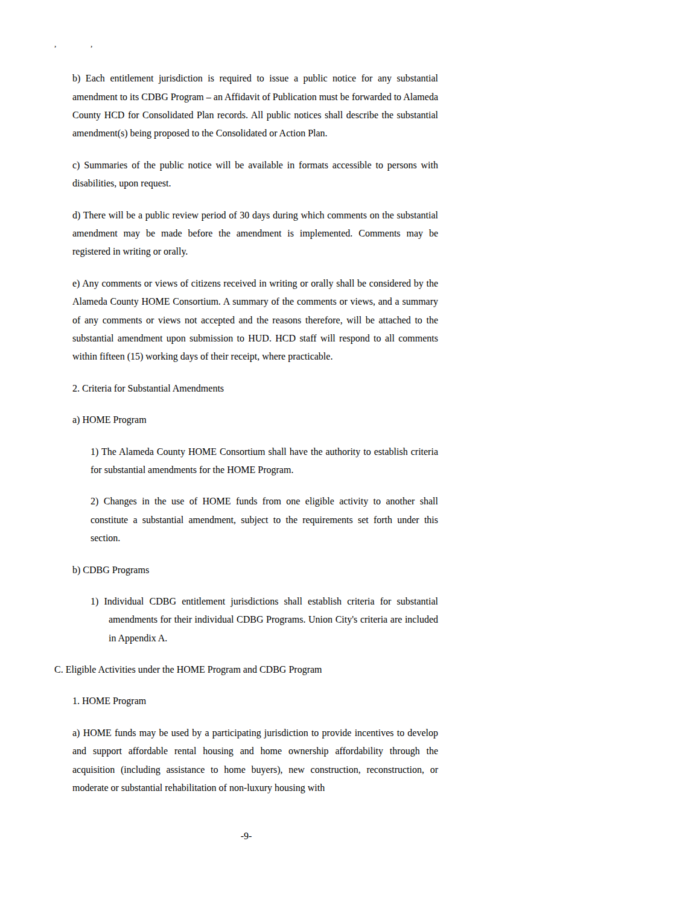, ,
b) Each entitlement jurisdiction is required to issue a public notice for any substantial amendment to its CDBG Program – an Affidavit of Publication must be forwarded to Alameda County HCD for Consolidated Plan records. All public notices shall describe the substantial amendment(s) being proposed to the Consolidated or Action Plan.
c) Summaries of the public notice will be available in formats accessible to persons with disabilities, upon request.
d) There will be a public review period of 30 days during which comments on the substantial amendment may be made before the amendment is implemented. Comments may be registered in writing or orally.
e) Any comments or views of citizens received in writing or orally shall be considered by the Alameda County HOME Consortium. A summary of the comments or views, and a summary of any comments or views not accepted and the reasons therefore, will be attached to the substantial amendment upon submission to HUD. HCD staff will respond to all comments within fifteen (15) working days of their receipt, where practicable.
2. Criteria for Substantial Amendments
a) HOME Program
1) The Alameda County HOME Consortium shall have the authority to establish criteria for substantial amendments for the HOME Program.
2) Changes in the use of HOME funds from one eligible activity to another shall constitute a substantial amendment, subject to the requirements set forth under this section.
b) CDBG Programs
1) Individual CDBG entitlement jurisdictions shall establish criteria for substantial amendments for their individual CDBG Programs. Union City's criteria are included in Appendix A.
C. Eligible Activities under the HOME Program and CDBG Program
1. HOME Program
a) HOME funds may be used by a participating jurisdiction to provide incentives to develop and support affordable rental housing and home ownership affordability through the acquisition (including assistance to home buyers), new construction, reconstruction, or moderate or substantial rehabilitation of non-luxury housing with
-9-